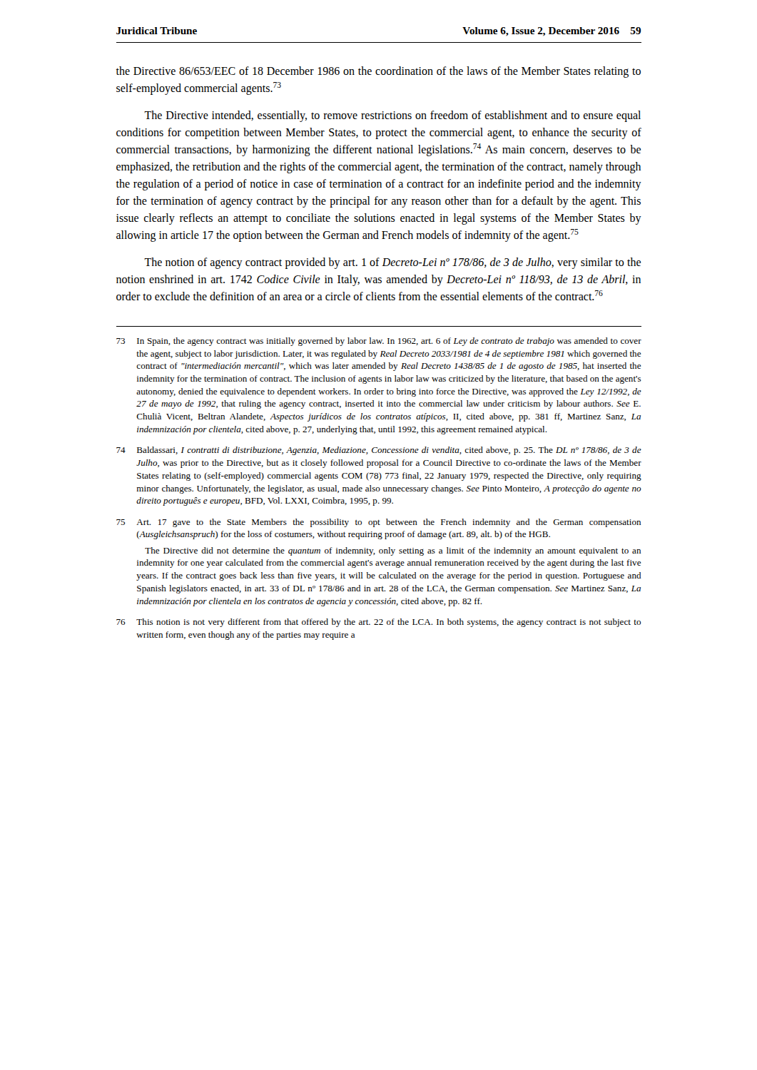Juridical Tribune Volume 6, Issue 2, December 2016 59
the Directive 86/653/EEC of 18 December 1986 on the coordination of the laws of the Member States relating to self-employed commercial agents.73
The Directive intended, essentially, to remove restrictions on freedom of establishment and to ensure equal conditions for competition between Member States, to protect the commercial agent, to enhance the security of commercial transactions, by harmonizing the different national legislations.74 As main concern, deserves to be emphasized, the retribution and the rights of the commercial agent, the termination of the contract, namely through the regulation of a period of notice in case of termination of a contract for an indefinite period and the indemnity for the termination of agency contract by the principal for any reason other than for a default by the agent. This issue clearly reflects an attempt to conciliate the solutions enacted in legal systems of the Member States by allowing in article 17 the option between the German and French models of indemnity of the agent.75
The notion of agency contract provided by art. 1 of Decreto-Lei nº 178/86, de 3 de Julho, very similar to the notion enshrined in art. 1742 Codice Civile in Italy, was amended by Decreto-Lei nº 118/93, de 13 de Abril, in order to exclude the definition of an area or a circle of clients from the essential elements of the contract.76
73
In Spain, the agency contract was initially governed by labor law. In 1962, art. 6 of Ley de contrato de trabajo was amended to cover the agent, subject to labor jurisdiction. Later, it was regulated by Real Decreto 2033/1981 de 4 de septiembre 1981 which governed the contract of "intermediación mercantil", which was later amended by Real Decreto 1438/85 de 1 de agosto de 1985, hat inserted the indemnity for the termination of contract. The inclusion of agents in labor law was criticized by the literature, that based on the agent's autonomy, denied the equivalence to dependent workers. In order to bring into force the Directive, was approved the Ley 12/1992, de 27 de mayo de 1992, that ruling the agency contract, inserted it into the commercial law under criticism by labour authors. See E. Chulià Vicent, Beltran Alandete, Aspectos jurídicos de los contratos atípicos, II, cited above, pp. 381 ff, Martinez Sanz, La indemnización por clientela, cited above, p. 27, underlying that, until 1992, this agreement remained atypical.
74
Baldassari, I contratti di distribuzione, Agenzia, Mediazione, Concessione di vendita, cited above, p. 25. The DL nº 178/86, de 3 de Julho, was prior to the Directive, but as it closely followed proposal for a Council Directive to co-ordinate the laws of the Member States relating to (self-employed) commercial agents COM (78) 773 final, 22 January 1979, respected the Directive, only requiring minor changes. Unfortunately, the legislator, as usual, made also unnecessary changes. See Pinto Monteiro, A protecção do agente no direito português e europeu, BFD, Vol. LXXI, Coimbra, 1995, p. 99.
75
Art. 17 gave to the State Members the possibility to opt between the French indemnity and the German compensation (Ausgleichsanspruch) for the loss of costumers, without requiring proof of damage (art. 89, alt. b) of the HGB.
The Directive did not determine the quantum of indemnity, only setting as a limit of the indemnity an amount equivalent to an indemnity for one year calculated from the commercial agent's average annual remuneration received by the agent during the last five years. If the contract goes back less than five years, it will be calculated on the average for the period in question. Portuguese and Spanish legislators enacted, in art. 33 of DL nº 178/86 and in art. 28 of the LCA, the German compensation. See Martinez Sanz, La indemnización por clientela en los contratos de agencia y concessión, cited above, pp. 82 ff.
76
This notion is not very different from that offered by the art. 22 of the LCA. In both systems, the agency contract is not subject to written form, even though any of the parties may require a